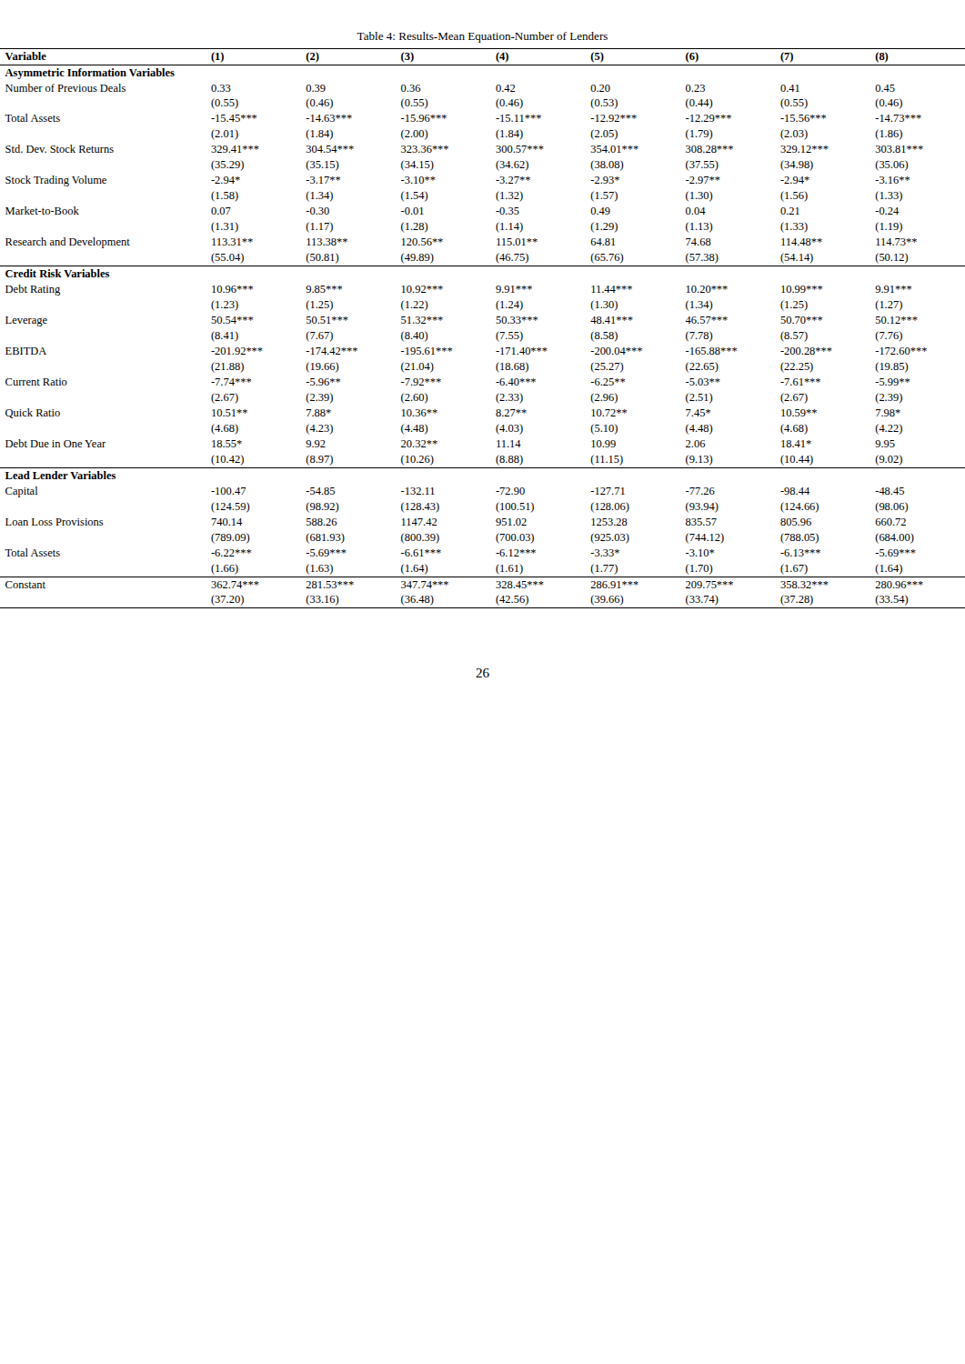Table 4: Results-Mean Equation-Number of Lenders
| Variable | (1) | (2) | (3) | (4) | (5) | (6) | (7) | (8) |
| --- | --- | --- | --- | --- | --- | --- | --- | --- |
| Asymmetric Information Variables |
| Number of Previous Deals | 0.33 | 0.39 | 0.36 | 0.42 | 0.20 | 0.23 | 0.41 | 0.45 |
| | (0.55) | (0.46) | (0.55) | (0.46) | (0.53) | (0.44) | (0.55) | (0.46) |
| Total Assets | -15.45*** | -14.63*** | -15.96*** | -15.11*** | -12.92*** | -12.29*** | -15.56*** | -14.73*** |
| | (2.01) | (1.84) | (2.00) | (1.84) | (2.05) | (1.79) | (2.03) | (1.86) |
| Std. Dev. Stock Returns | 329.41*** | 304.54*** | 323.36*** | 300.57*** | 354.01*** | 308.28*** | 329.12*** | 303.81*** |
| | (35.29) | (35.15) | (34.15) | (34.62) | (38.08) | (37.55) | (34.98) | (35.06) |
| Stock Trading Volume | -2.94* | -3.17** | -3.10** | -3.27** | -2.93* | -2.97** | -2.94* | -3.16** |
| | (1.58) | (1.34) | (1.54) | (1.32) | (1.57) | (1.30) | (1.56) | (1.33) |
| Market-to-Book | 0.07 | -0.30 | -0.01 | -0.35 | 0.49 | 0.04 | 0.21 | -0.24 |
| | (1.31) | (1.17) | (1.28) | (1.14) | (1.29) | (1.13) | (1.33) | (1.19) |
| Research and Development | 113.31** | 113.38** | 120.56** | 115.01** | 64.81 | 74.68 | 114.48** | 114.73** |
| | (55.04) | (50.81) | (49.89) | (46.75) | (65.76) | (57.38) | (54.14) | (50.12) |
| Credit Risk Variables |
| Debt Rating | 10.96*** | 9.85*** | 10.92*** | 9.91*** | 11.44*** | 10.20*** | 10.99*** | 9.91*** |
| | (1.23) | (1.25) | (1.22) | (1.24) | (1.30) | (1.34) | (1.25) | (1.27) |
| Leverage | 50.54*** | 50.51*** | 51.32*** | 50.33*** | 48.41*** | 46.57*** | 50.70*** | 50.12*** |
| | (8.41) | (7.67) | (8.40) | (7.55) | (8.58) | (7.78) | (8.57) | (7.76) |
| EBITDA | -201.92*** | -174.42*** | -195.61*** | -171.40*** | -200.04*** | -165.88*** | -200.28*** | -172.60*** |
| | (21.88) | (19.66) | (21.04) | (18.68) | (25.27) | (22.65) | (22.25) | (19.85) |
| Current Ratio | -7.74*** | -5.96** | -7.92*** | -6.40*** | -6.25** | -5.03** | -7.61*** | -5.99** |
| | (2.67) | (2.39) | (2.60) | (2.33) | (2.96) | (2.51) | (2.67) | (2.39) |
| Quick Ratio | 10.51** | 7.88* | 10.36** | 8.27** | 10.72** | 7.45* | 10.59** | 7.98* |
| | (4.68) | (4.23) | (4.48) | (4.03) | (5.10) | (4.48) | (4.68) | (4.22) |
| Debt Due in One Year | 18.55* | 9.92 | 20.32** | 11.14 | 10.99 | 2.06 | 18.41* | 9.95 |
| | (10.42) | (8.97) | (10.26) | (8.88) | (11.15) | (9.13) | (10.44) | (9.02) |
| Lead Lender Variables |
| Capital | -100.47 | -54.85 | -132.11 | -72.90 | -127.71 | -77.26 | -98.44 | -48.45 |
| | (124.59) | (98.92) | (128.43) | (100.51) | (128.06) | (93.94) | (124.66) | (98.06) |
| Loan Loss Provisions | 740.14 | 588.26 | 1147.42 | 951.02 | 1253.28 | 835.57 | 805.96 | 660.72 |
| | (789.09) | (681.93) | (800.39) | (700.03) | (925.03) | (744.12) | (788.05) | (684.00) |
| Total Assets | -6.22*** | -5.69*** | -6.61*** | -6.12*** | -3.33* | -3.10* | -6.13*** | -5.69*** |
| | (1.66) | (1.63) | (1.64) | (1.61) | (1.77) | (1.70) | (1.67) | (1.64) |
| Constant | 362.74*** | 281.53*** | 347.74*** | 328.45*** | 286.91*** | 209.75*** | 358.32*** | 280.96*** |
| | (37.20) | (33.16) | (36.48) | (42.56) | (39.66) | (33.74) | (37.28) | (33.54) |
26